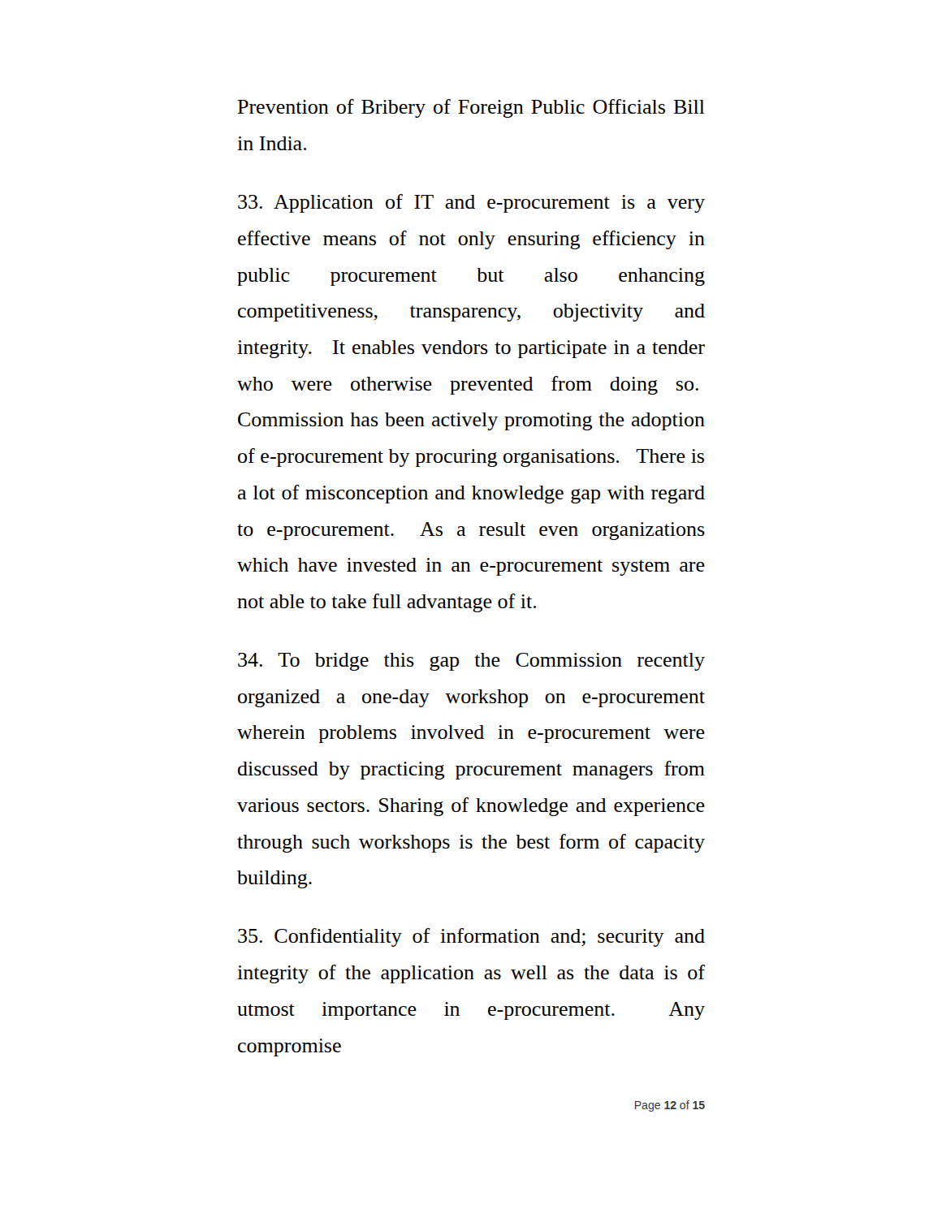Prevention of Bribery of Foreign Public Officials Bill in India.
33. Application of IT and e-procurement is a very effective means of not only ensuring efficiency in public procurement but also enhancing competitiveness, transparency, objectivity and integrity. It enables vendors to participate in a tender who were otherwise prevented from doing so. Commission has been actively promoting the adoption of e-procurement by procuring organisations. There is a lot of misconception and knowledge gap with regard to e-procurement. As a result even organizations which have invested in an e-procurement system are not able to take full advantage of it.
34. To bridge this gap the Commission recently organized a one-day workshop on e-procurement wherein problems involved in e-procurement were discussed by practicing procurement managers from various sectors. Sharing of knowledge and experience through such workshops is the best form of capacity building.
35. Confidentiality of information and; security and integrity of the application as well as the data is of utmost importance in e-procurement. Any compromise
Page 12 of 15